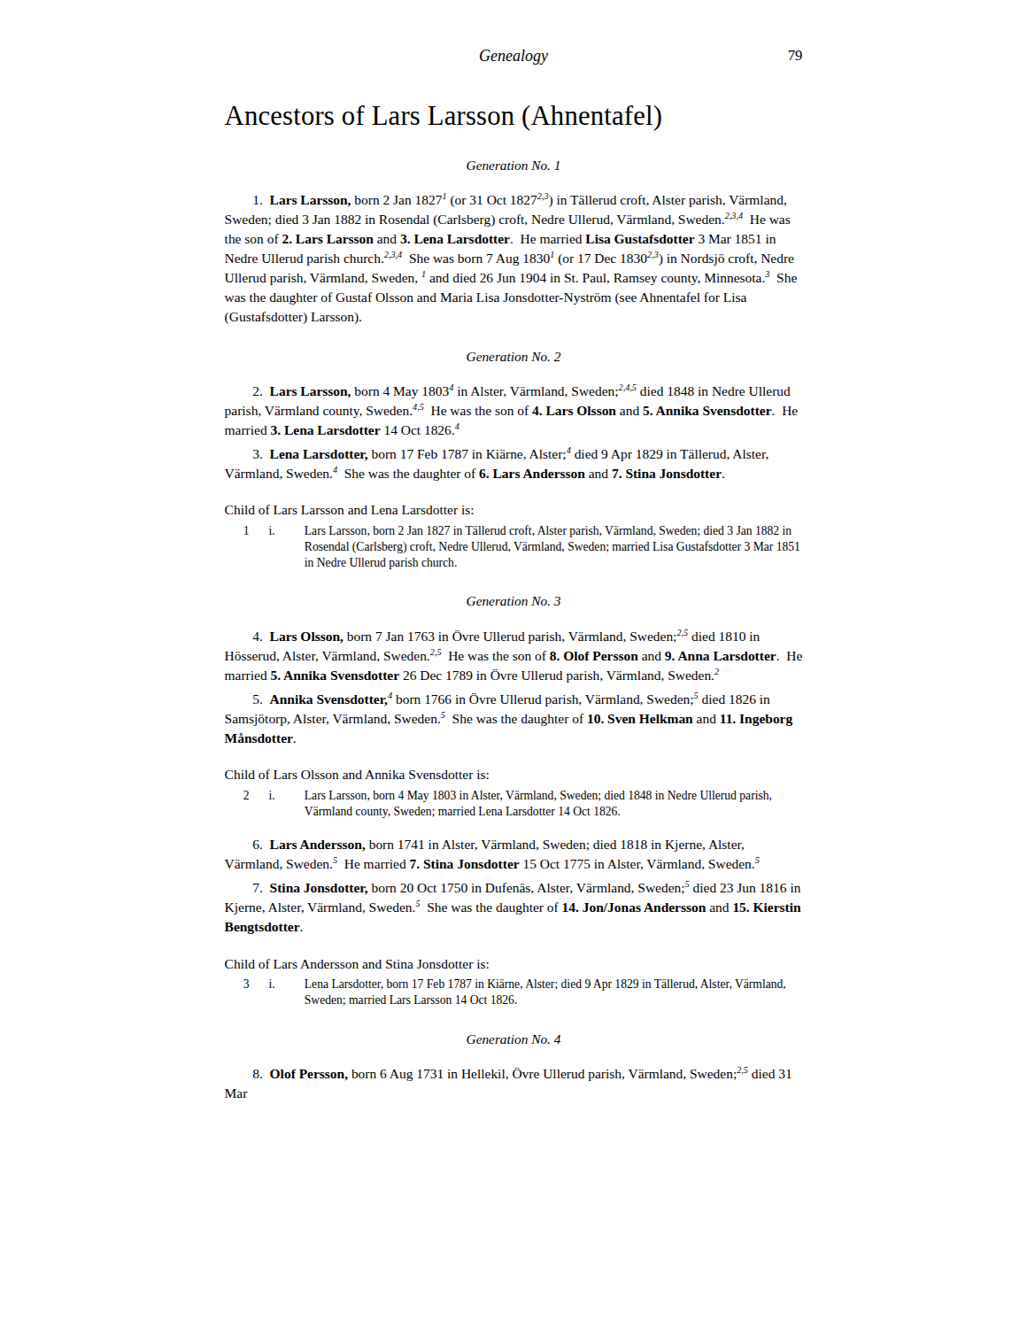Genealogy 79
Ancestors of Lars Larsson (Ahnentafel)
Generation No. 1
1. Lars Larsson, born 2 Jan 18271 (or 31 Oct 18272,3) in Tällerud croft, Alster parish, Värmland, Sweden; died 3 Jan 1882 in Rosendal (Carlsberg) croft, Nedre Ullerud, Värmland, Sweden.2,3,4 He was the son of 2. Lars Larsson and 3. Lena Larsdotter. He married Lisa Gustafsdotter 3 Mar 1851 in Nedre Ullerud parish church.2,3,4 She was born 7 Aug 18301 (or 17 Dec 18302,3) in Nordsjö croft, Nedre Ullerud parish, Värmland, Sweden, 1 and died 26 Jun 1904 in St. Paul, Ramsey county, Minnesota.3 She was the daughter of Gustaf Olsson and Maria Lisa Jonsdotter-Nyström (see Ahnentafel for Lisa (Gustafsdotter) Larsson).
Generation No. 2
2. Lars Larsson, born 4 May 18034 in Alster, Värmland, Sweden;2,4,5 died 1848 in Nedre Ullerud parish, Värmland county, Sweden.4,5 He was the son of 4. Lars Olsson and 5. Annika Svensdotter. He married 3. Lena Larsdotter 14 Oct 1826.4
3. Lena Larsdotter, born 17 Feb 1787 in Kiärne, Alster;4 died 9 Apr 1829 in Tällerud, Alster, Värmland, Sweden.4 She was the daughter of 6. Lars Andersson and 7. Stina Jonsdotter.
Child of Lars Larsson and Lena Larsdotter is:
1 i. Lars Larsson, born 2 Jan 1827 in Tällerud croft, Alster parish, Värmland, Sweden; died 3 Jan 1882 in Rosendal (Carlsberg) croft, Nedre Ullerud, Värmland, Sweden; married Lisa Gustafsdotter 3 Mar 1851 in Nedre Ullerud parish church.
Generation No. 3
4. Lars Olsson, born 7 Jan 1763 in Övre Ullerud parish, Värmland, Sweden;2,5 died 1810 in Hösserud, Alster, Värmland, Sweden.2,5 He was the son of 8. Olof Persson and 9. Anna Larsdotter. He married 5. Annika Svensdotter 26 Dec 1789 in Övre Ullerud parish, Värmland, Sweden.2
5. Annika Svensdotter,4 born 1766 in Övre Ullerud parish, Värmland, Sweden;5 died 1826 in Samsjötorp, Alster, Värmland, Sweden.5 She was the daughter of 10. Sven Helkman and 11. Ingeborg Månsdotter.
Child of Lars Olsson and Annika Svensdotter is:
2 i. Lars Larsson, born 4 May 1803 in Alster, Värmland, Sweden; died 1848 in Nedre Ullerud parish, Värmland county, Sweden; married Lena Larsdotter 14 Oct 1826.
6. Lars Andersson, born 1741 in Alster, Värmland, Sweden; died 1818 in Kjerne, Alster, Värmland, Sweden.5 He married 7. Stina Jonsdotter 15 Oct 1775 in Alster, Värmland, Sweden.5
7. Stina Jonsdotter, born 20 Oct 1750 in Dufenäs, Alster, Värmland, Sweden;5 died 23 Jun 1816 in Kjerne, Alster, Värmland, Sweden.5 She was the daughter of 14. Jon/Jonas Andersson and 15. Kierstin Bengtsdotter.
Child of Lars Andersson and Stina Jonsdotter is:
3 i. Lena Larsdotter, born 17 Feb 1787 in Kiärne, Alster; died 9 Apr 1829 in Tällerud, Alster, Värmland, Sweden; married Lars Larsson 14 Oct 1826.
Generation No. 4
8. Olof Persson, born 6 Aug 1731 in Hellekil, Övre Ullerud parish, Värmland, Sweden;2,5 died 31 Mar